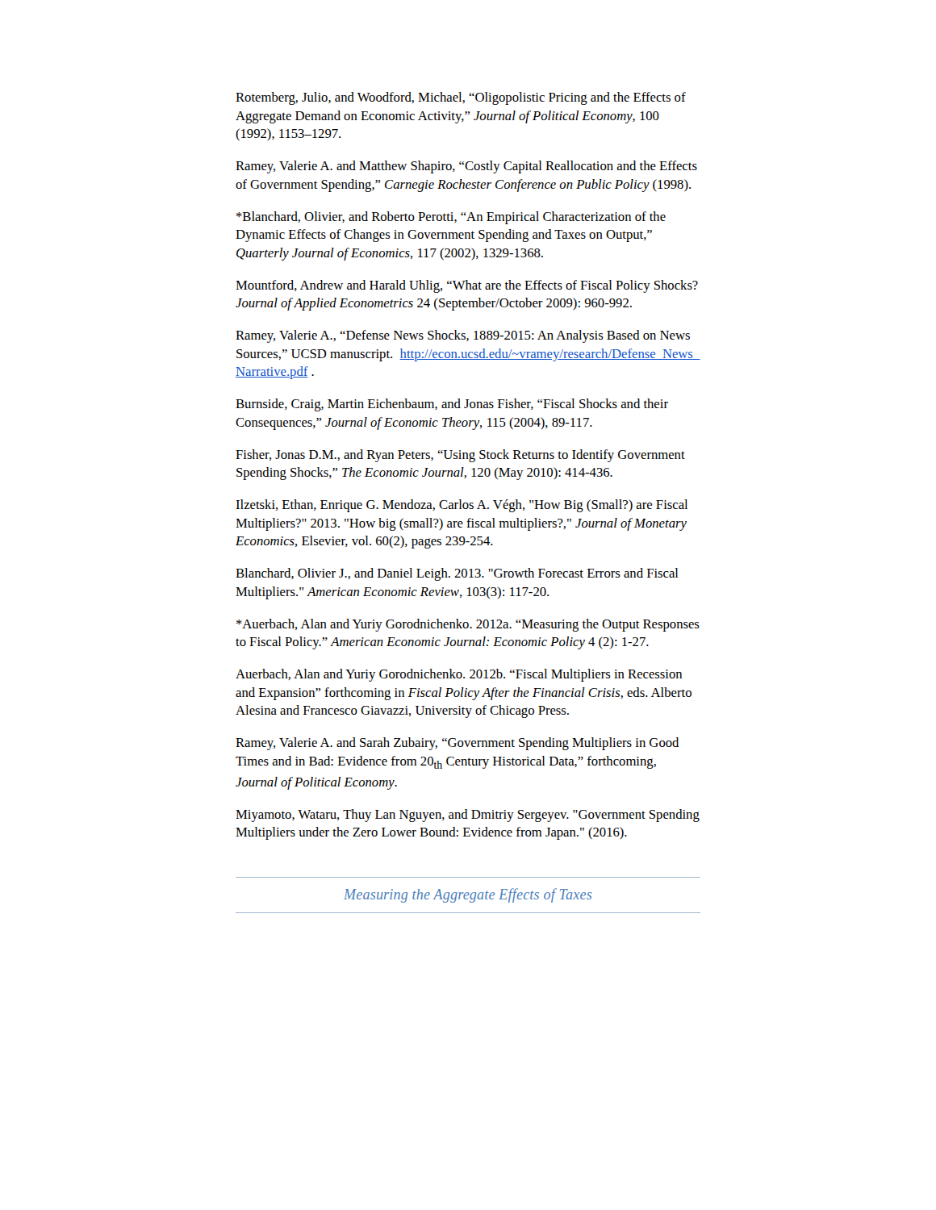Rotemberg, Julio, and Woodford, Michael, “Oligopolistic Pricing and the Effects of Aggregate Demand on Economic Activity,” Journal of Political Economy, 100 (1992), 1153–1297.
Ramey, Valerie A. and Matthew Shapiro, “Costly Capital Reallocation and the Effects of Government Spending,” Carnegie Rochester Conference on Public Policy (1998).
*Blanchard, Olivier, and Roberto Perotti, “An Empirical Characterization of the Dynamic Effects of Changes in Government Spending and Taxes on Output,” Quarterly Journal of Economics, 117 (2002), 1329-1368.
Mountford, Andrew and Harald Uhlig, “What are the Effects of Fiscal Policy Shocks? Journal of Applied Econometrics 24 (September/October 2009): 960-992.
Ramey, Valerie A., “Defense News Shocks, 1889-2015: An Analysis Based on News Sources,” UCSD manuscript. http://econ.ucsd.edu/~vramey/research/Defense_News_Narrative.pdf .
Burnside, Craig, Martin Eichenbaum, and Jonas Fisher, “Fiscal Shocks and their Consequences,” Journal of Economic Theory, 115 (2004), 89-117.
Fisher, Jonas D.M., and Ryan Peters, “Using Stock Returns to Identify Government Spending Shocks,” The Economic Journal, 120 (May 2010): 414-436.
Ilzetski, Ethan, Enrique G. Mendoza, Carlos A. Végh, "How Big (Small?) are Fiscal Multipliers?" 2013. "How big (small?) are fiscal multipliers?," Journal of Monetary Economics, Elsevier, vol. 60(2), pages 239-254.
Blanchard, Olivier J., and Daniel Leigh. 2013. "Growth Forecast Errors and Fiscal Multipliers." American Economic Review, 103(3): 117-20.
*Auerbach, Alan and Yuriy Gorodnichenko. 2012a. “Measuring the Output Responses to Fiscal Policy.” American Economic Journal: Economic Policy 4 (2): 1-27.
Auerbach, Alan and Yuriy Gorodnichenko. 2012b. “Fiscal Multipliers in Recession and Expansion” forthcoming in Fiscal Policy After the Financial Crisis, eds. Alberto Alesina and Francesco Giavazzi, University of Chicago Press.
Ramey, Valerie A. and Sarah Zubairy, “Government Spending Multipliers in Good Times and in Bad: Evidence from 20th Century Historical Data,” forthcoming, Journal of Political Economy.
Miyamoto, Wataru, Thuy Lan Nguyen, and Dmitriy Sergeyev. "Government Spending Multipliers under the Zero Lower Bound: Evidence from Japan." (2016).
Measuring the Aggregate Effects of Taxes